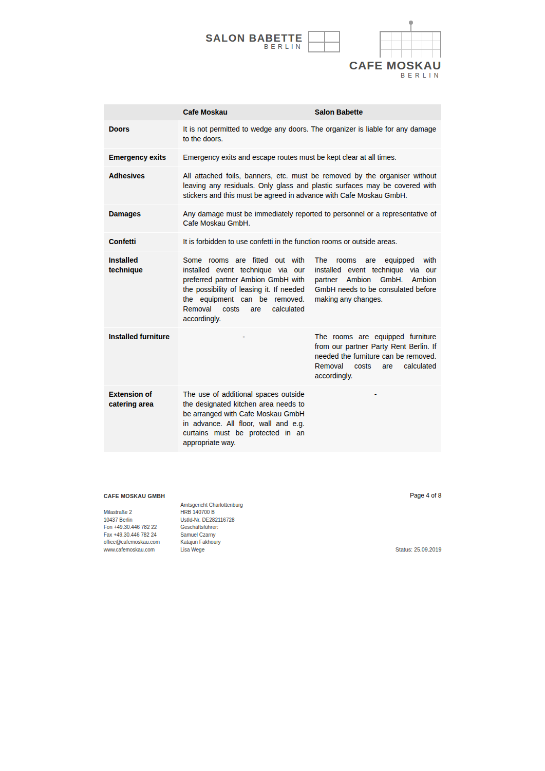SALON BABETTE
BERLIN
CAFE MOSKAU
BERLIN
| | Cafe Moskau | Salon Babette |
| --- | --- | --- |
| Doors | It is not permitted to wedge any doors. The organizer is liable for any damage to the doors. |
| Emergency exits | Emergency exits and escape routes must be kept clear at all times. |
| Adhesives | All attached foils, banners, etc. must be removed by the organiser without leaving any residuals. Only glass and plastic surfaces may be covered with stickers and this must be agreed in advance with Cafe Moskau GmbH. |
| Damages | Any damage must be immediately reported to personnel or a representative of Cafe Moskau GmbH. |
| Confetti | It is forbidden to use confetti in the function rooms or outside areas. |
| Installed technique | Some rooms are fitted out with installed event technique via our preferred partner Ambion GmbH with the possibility of leasing it. If needed the equipment can be removed. Removal costs are calculated accordingly. | The rooms are equipped with installed event technique via our partner Ambion GmbH. Ambion GmbH needs to be consulated before making any changes. |
| Installed furniture | - | The rooms are equipped furniture from our partner Party Rent Berlin. If needed the furniture can be removed. Removal costs are calculated accordingly. |
| Extension of catering area | The use of additional spaces outside the designated kitchen area needs to be arranged with Cafe Moskau GmbH in advance. All floor, wall and e.g. curtains must be protected in an appropriate way. | - |
CAFE MOSKAU GMBH
Page 4 of 8
Milastraße 2
10437 Berlin
Fon +49.30.446 782 22
Fax +49.30.446 782 24
office@cafemoskau.com
www.cafemoskau.com
Amtsgericht Charlottenburg
HRB 140700 B
UstId-Nr. DE282116728
Geschäftsführer:
Samuel Czarny
Katajun Fakhoury
Lisa Wege
Status: 25.09.2019